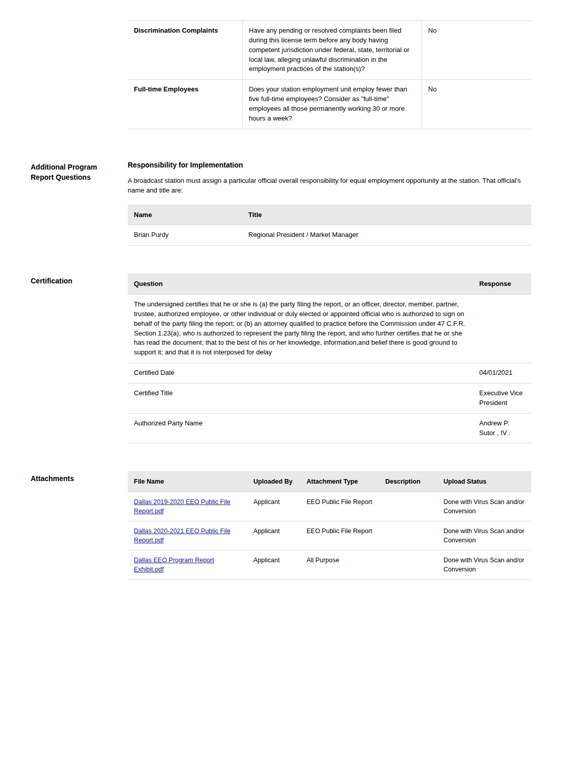| Discrimination Complaints | Have any pending or resolved complaints been filed during this license term before any body having competent jurisdiction under federal, state, territorial or local law, alleging unlawful discrimination in the employment practices of the station(s)? | No |
| Full-time Employees | Does your station employment unit employ fewer than five full-time employees? Consider as "full-time" employees all those permanently working 30 or more hours a week? | No |
Additional Program Report Questions
Responsibility for Implementation
A broadcast station must assign a particular official overall responsibility for equal employment opportunity at the station. That official's name and title are:
| Name | Title |
| --- | --- |
| Brian Purdy | Regional President / Market Manager |
Certification
| Question | Response |
| --- | --- |
| The undersigned certifies that he or she is (a) the party filing the report, or an officer, director, member, partner, trustee, authorized employee, or other individual or duly elected or appointed official who is authorized to sign on behalf of the party filing the report; or (b) an attorney qualified to practice before the Commission under 47 C.F.R. Section 1.23(a), who is authorized to represent the party filing the report, and who further certifies that he or she has read the document; that to the best of his or her knowledge, information,and belief there is good ground to support it; and that it is not interposed for delay | |
| Certified Date | 04/01/2021 |
| Certified Title | Executive Vice President |
| Authorized Party Name | Andrew P. Sutor , IV . |
Attachments
| File Name | Uploaded By | Attachment Type | Description | Upload Status |
| --- | --- | --- | --- | --- |
| Dallas 2019-2020 EEO Public File Report.pdf | Applicant | EEO Public File Report | | Done with Virus Scan and/or Conversion |
| Dallas 2020-2021 EEO Public File Report.pdf | Applicant | EEO Public File Report | | Done with Virus Scan and/or Conversion |
| Dallas EEO Program Report Exhibit.pdf | Applicant | All Purpose | | Done with Virus Scan and/or Conversion |